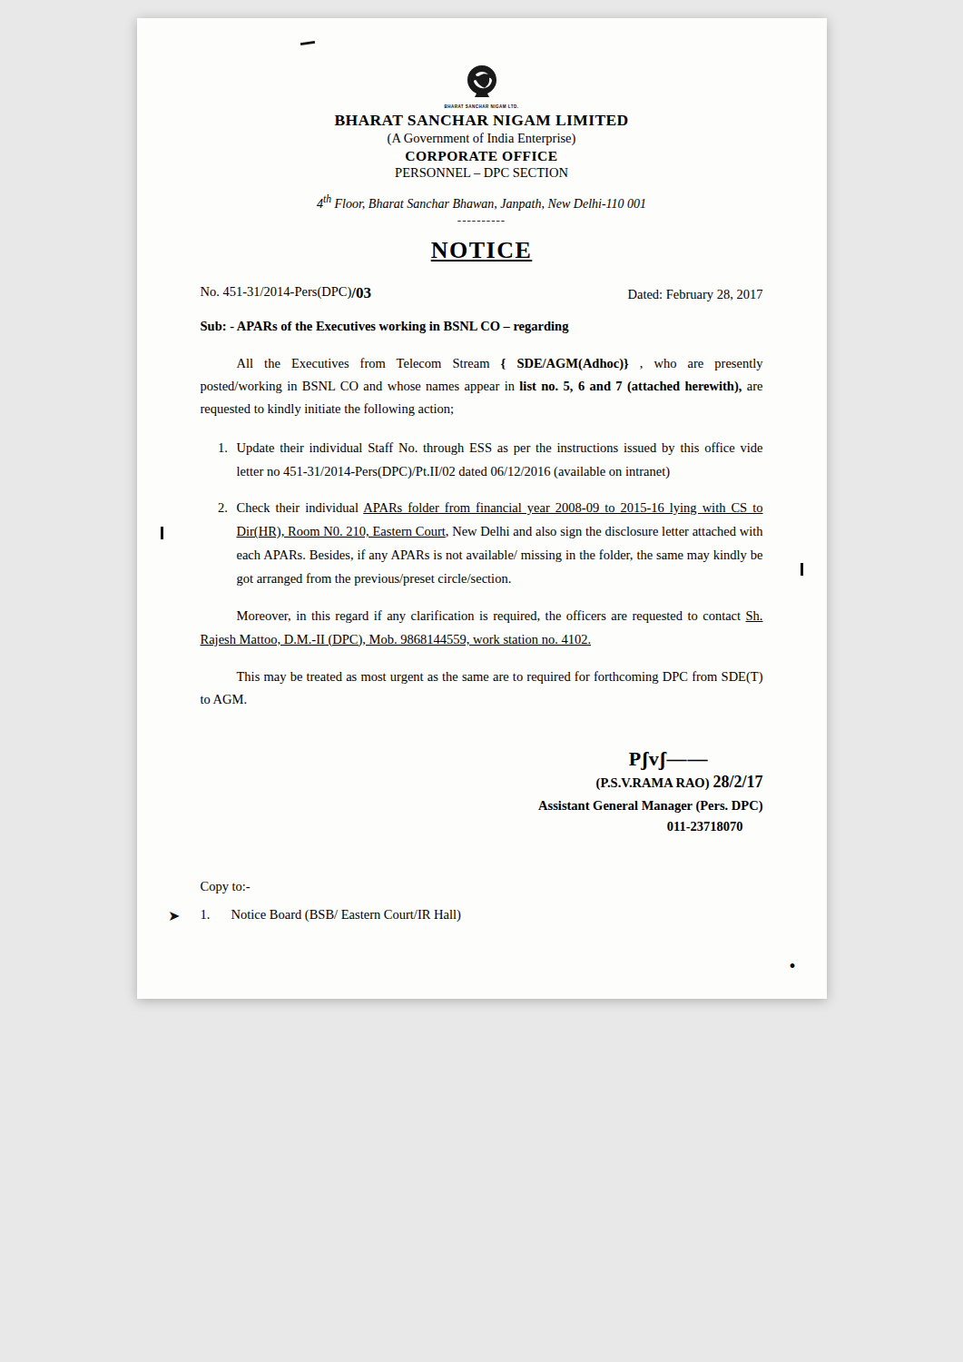BHARAT SANCHAR NIGAM LTD.
BHARAT SANCHAR NIGAM LIMITED
(A Government of India Enterprise)
CORPORATE OFFICE
PERSONNEL – DPC SECTION
4th Floor, Bharat Sanchar Bhawan, Janpath, New Delhi-110 001
----------
NOTICE
No. 451-31/2014-Pers(DPC)/03
Dated: February 28, 2017
Sub: - APARs of the Executives working in BSNL CO – regarding
All the Executives from Telecom Stream { SDE/AGM(Adhoc)} , who are presently posted/working in BSNL CO and whose names appear in list no. 5, 6 and 7 (attached herewith), are requested to kindly initiate the following action;
Update their individual Staff No. through ESS as per the instructions issued by this office vide letter no 451-31/2014-Pers(DPC)/Pt.II/02 dated 06/12/2016 (available on intranet)
Check their individual APARs folder from financial year 2008-09 to 2015-16 lying with CS to Dir(HR), Room N0. 210, Eastern Court, New Delhi and also sign the disclosure letter attached with each APARs. Besides, if any APARs is not available/ missing in the folder, the same may kindly be got arranged from the previous/preset circle/section.
Moreover, in this regard if any clarification is required, the officers are requested to contact Sh. Rajesh Mattoo, D.M.-II (DPC), Mob. 9868144559, work station no. 4102.
This may be treated as most urgent as the same are to required for forthcoming DPC from SDE(T) to AGM.
Pʃvʃ——
(P.S.V.RAMA RAO)28/2/17
Assistant General Manager (Pers. DPC)
011-23718070
Copy to:-
➤ 1. Notice Board (BSB/ Eastern Court/IR Hall)
•